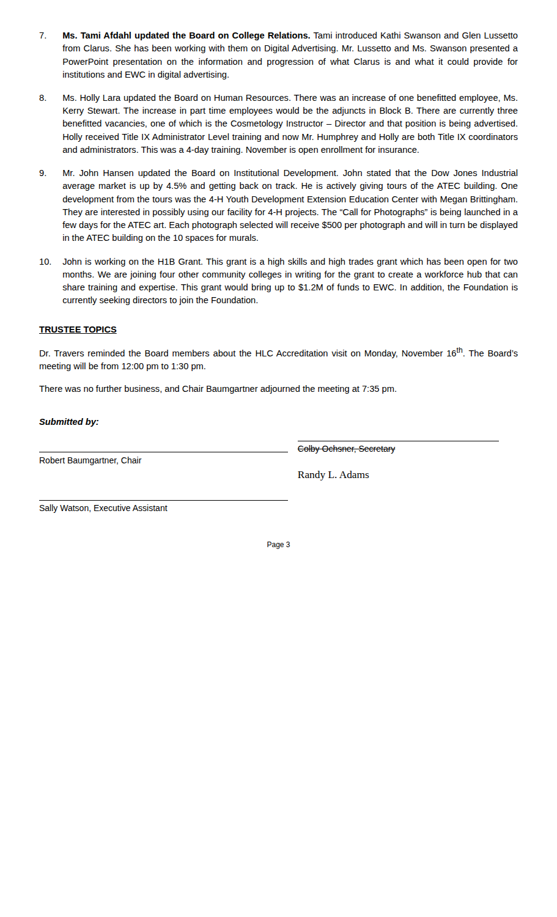7. Ms. Tami Afdahl updated the Board on College Relations. Tami introduced Kathi Swanson and Glen Lussetto from Clarus. She has been working with them on Digital Advertising. Mr. Lussetto and Ms. Swanson presented a PowerPoint presentation on the information and progression of what Clarus is and what it could provide for institutions and EWC in digital advertising.
8. Ms. Holly Lara updated the Board on Human Resources. There was an increase of one benefitted employee, Ms. Kerry Stewart. The increase in part time employees would be the adjuncts in Block B. There are currently three benefitted vacancies, one of which is the Cosmetology Instructor – Director and that position is being advertised. Holly received Title IX Administrator Level training and now Mr. Humphrey and Holly are both Title IX coordinators and administrators. This was a 4-day training. November is open enrollment for insurance.
9. Mr. John Hansen updated the Board on Institutional Development. John stated that the Dow Jones Industrial average market is up by 4.5% and getting back on track. He is actively giving tours of the ATEC building. One development from the tours was the 4-H Youth Development Extension Education Center with Megan Brittingham. They are interested in possibly using our facility for 4-H projects. The “Call for Photographs” is being launched in a few days for the ATEC art. Each photograph selected will receive $500 per photograph and will in turn be displayed in the ATEC building on the 10 spaces for murals.
10. John is working on the H1B Grant. This grant is a high skills and high trades grant which has been open for two months. We are joining four other community colleges in writing for the grant to create a workforce hub that can share training and expertise. This grant would bring up to $1.2M of funds to EWC. In addition, the Foundation is currently seeking directors to join the Foundation.
TRUSTEE TOPICS
Dr. Travers reminded the Board members about the HLC Accreditation visit on Monday, November 16th. The Board’s meeting will be from 12:00 pm to 1:30 pm.
There was no further business, and Chair Baumgartner adjourned the meeting at 7:35 pm.
Submitted by:
Robert Baumgartner, Chair
Sally Watson, Executive Assistant
Colby Ochsner, Secretary
Randy L. Adams
Page 3